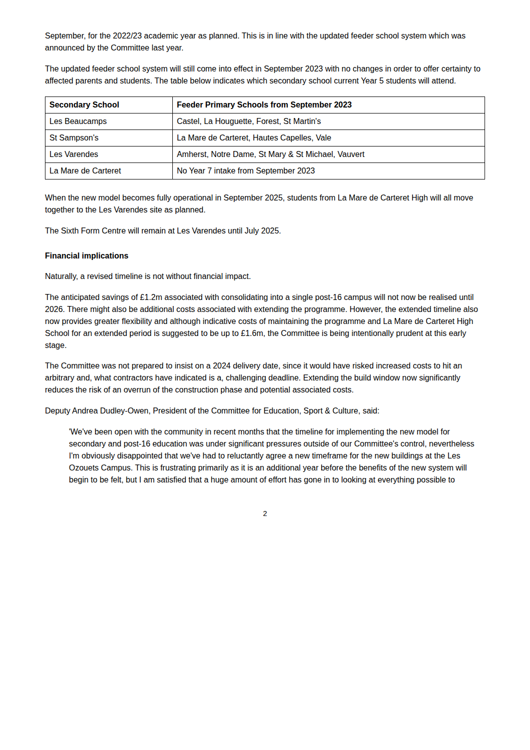September, for the 2022/23 academic year as planned. This is in line with the updated feeder school system which was announced by the Committee last year.
The updated feeder school system will still come into effect in September 2023 with no changes in order to offer certainty to affected parents and students. The table below indicates which secondary school current Year 5 students will attend.
| Secondary School | Feeder Primary Schools from September 2023 |
| --- | --- |
| Les Beaucamps | Castel, La Houguette, Forest, St Martin's |
| St Sampson's | La Mare de Carteret, Hautes Capelles, Vale |
| Les Varendes | Amherst, Notre Dame, St Mary & St Michael, Vauvert |
| La Mare de Carteret | No Year 7 intake from September 2023 |
When the new model becomes fully operational in September 2025, students from La Mare de Carteret High will all move together to the Les Varendes site as planned.
The Sixth Form Centre will remain at Les Varendes until July 2025.
Financial implications
Naturally, a revised timeline is not without financial impact.
The anticipated savings of £1.2m associated with consolidating into a single post-16 campus will not now be realised until 2026. There might also be additional costs associated with extending the programme. However, the extended timeline also now provides greater flexibility and although indicative costs of maintaining the programme and La Mare de Carteret High School for an extended period is suggested to be up to £1.6m, the Committee is being intentionally prudent at this early stage.
The Committee was not prepared to insist on a 2024 delivery date, since it would have risked increased costs to hit an arbitrary and, what contractors have indicated is a, challenging deadline. Extending the build window now significantly reduces the risk of an overrun of the construction phase and potential associated costs.
Deputy Andrea Dudley-Owen, President of the Committee for Education, Sport & Culture, said:
'We've been open with the community in recent months that the timeline for implementing the new model for secondary and post-16 education was under significant pressures outside of our Committee's control, nevertheless I'm obviously disappointed that we've had to reluctantly agree a new timeframe for the new buildings at the Les Ozouets Campus. This is frustrating primarily as it is an additional year before the benefits of the new system will begin to be felt, but I am satisfied that a huge amount of effort has gone in to looking at everything possible to
2